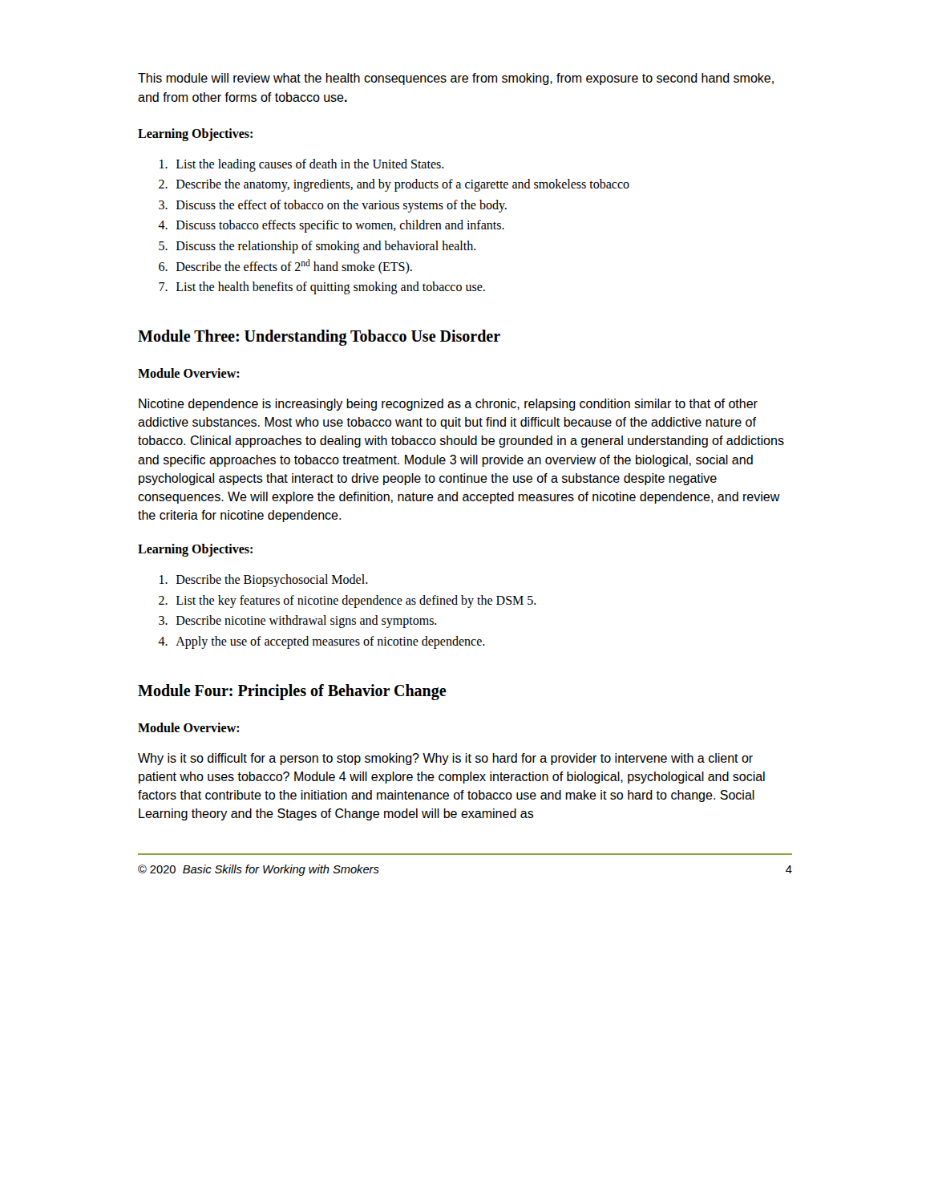This module will review what the health consequences are from smoking, from exposure to second hand smoke, and from other forms of tobacco use.
Learning Objectives:
List the leading causes of death in the United States.
Describe the anatomy, ingredients, and by products of a cigarette and smokeless tobacco
Discuss the effect of tobacco on the various systems of the body.
Discuss tobacco effects specific to women, children and infants.
Discuss the relationship of smoking and behavioral health.
Describe the effects of 2nd hand smoke (ETS).
List the health benefits of quitting smoking and tobacco use.
Module Three: Understanding Tobacco Use Disorder
Module Overview:
Nicotine dependence is increasingly being recognized as a chronic, relapsing condition similar to that of other addictive substances. Most who use tobacco want to quit but find it difficult because of the addictive nature of tobacco. Clinical approaches to dealing with tobacco should be grounded in a general understanding of addictions and specific approaches to tobacco treatment. Module 3 will provide an overview of the biological, social and psychological aspects that interact to drive people to continue the use of a substance despite negative consequences. We will explore the definition, nature and accepted measures of nicotine dependence, and review the criteria for nicotine dependence.
Learning Objectives:
Describe the Biopsychosocial Model.
List the key features of nicotine dependence as defined by the DSM 5.
Describe nicotine withdrawal signs and symptoms.
Apply the use of accepted measures of nicotine dependence.
Module Four: Principles of Behavior Change
Module Overview:
Why is it so difficult for a person to stop smoking? Why is it so hard for a provider to intervene with a client or patient who uses tobacco? Module 4 will explore the complex interaction of biological, psychological and social factors that contribute to the initiation and maintenance of tobacco use and make it so hard to change. Social Learning theory and the Stages of Change model will be examined as
© 2020 Basic Skills for Working with Smokers 4